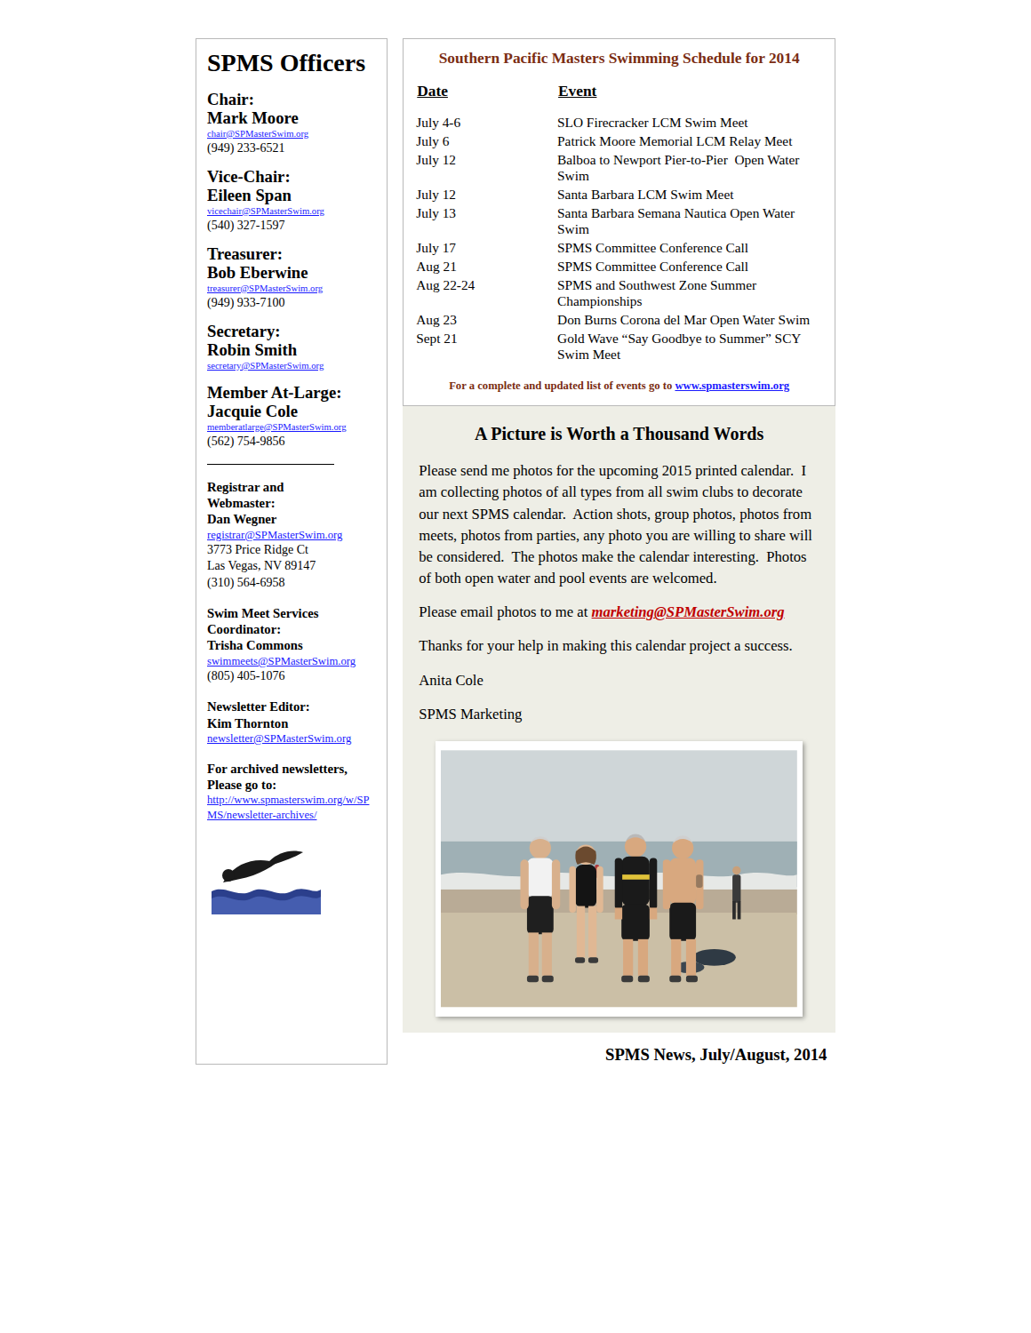SPMS Officers
Chair:
Mark Moore
chair@SPMasterSwim.org
(949) 233-6521
Vice-Chair:
Eileen Span
vicechair@SPMasterSwim.org
(540) 327-1597
Treasurer:
Bob Eberwine
treasurer@SPMasterSwim.org
(949) 933-7100
Secretary:
Robin Smith
secretary@SPMasterSwim.org
Member At-Large:
Jacquie Cole
memberatlarge@SPMasterSwim.org
(562) 754-9856
Registrar and
Webmaster:
Dan Wegner
registrar@SPMasterSwim.org
3773 Price Ridge Ct
Las Vegas, NV 89147
(310) 564-6958
Swim Meet Services
Coordinator:
Trisha Commons
swimmeets@SPMasterSwim.org
(805) 405-1076
Newsletter Editor:
Kim Thornton
newsletter@SPMasterSwim.org
For archived newsletters,
Please go to:
http://www.spmasterswim.org/w/SPMS/newsletter-archives/
Southern Pacific Masters Swimming Schedule for 2014
| Date | Event |
| --- | --- |
| July 4-6 | SLO Firecracker LCM Swim Meet |
| July 6 | Patrick Moore Memorial LCM Relay Meet |
| July 12 | Balboa to Newport Pier-to-Pier Open Water Swim |
| July 12 | Santa Barbara LCM Swim Meet |
| July 13 | Santa Barbara Semana Nautica Open Water Swim |
| July 17 | SPMS Committee Conference Call |
| Aug 21 | SPMS Committee Conference Call |
| Aug 22-24 | SPMS and Southwest Zone Summer Championships |
| Aug 23 | Don Burns Corona del Mar Open Water Swim |
| Sept 21 | Gold Wave “Say Goodbye to Summer” SCY Swim Meet |
For a complete and updated list of events go to www.spmasterswim.org
A Picture is Worth a Thousand Words
Please send me photos for the upcoming 2015 printed calendar. I am collecting photos of all types from all swim clubs to decorate our next SPMS calendar. Action shots, group photos, photos from meets, photos from parties, any photo you are willing to share will be considered. The photos make the calendar interesting. Photos of both open water and pool events are welcomed.
Please email photos to me at marketing@SPMasterSwim.org
Thanks for your help in making this calendar project a success.
Anita Cole
SPMS Marketing
SPMS News, July/August, 2014